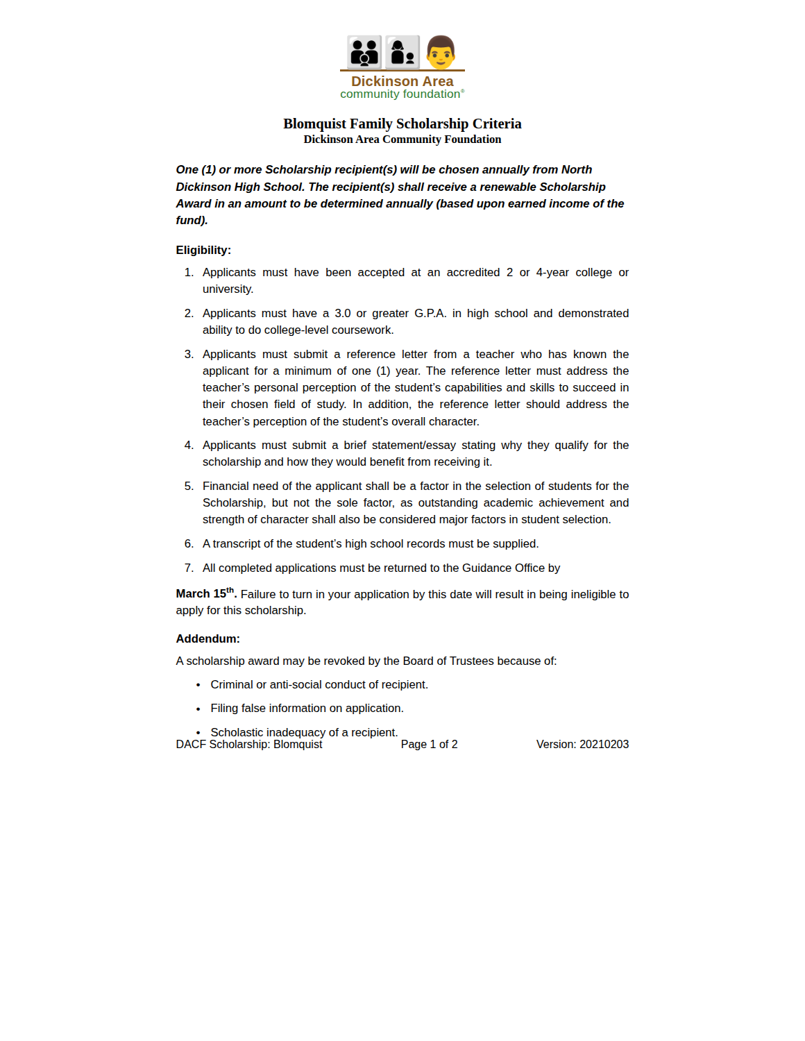👪👩‍👦👨
Dickinson Area
community foundation®
Blomquist Family Scholarship Criteria
Dickinson Area Community Foundation
One (1) or more Scholarship recipient(s) will be chosen annually from North Dickinson High School. The recipient(s) shall receive a renewable Scholarship Award in an amount to be determined annually (based upon earned income of the fund).
Eligibility:
Applicants must have been accepted at an accredited 2 or 4-year college or university.
Applicants must have a 3.0 or greater G.P.A. in high school and demonstrated ability to do college-level coursework.
Applicants must submit a reference letter from a teacher who has known the applicant for a minimum of one (1) year. The reference letter must address the teacher’s personal perception of the student’s capabilities and skills to succeed in their chosen field of study. In addition, the reference letter should address the teacher’s perception of the student’s overall character.
Applicants must submit a brief statement/essay stating why they qualify for the scholarship and how they would benefit from receiving it.
Financial need of the applicant shall be a factor in the selection of students for the Scholarship, but not the sole factor, as outstanding academic achievement and strength of character shall also be considered major factors in student selection.
A transcript of the student’s high school records must be supplied.
All completed applications must be returned to the Guidance Office by
March 15th. Failure to turn in your application by this date will result in being ineligible to apply for this scholarship.
Addendum:
A scholarship award may be revoked by the Board of Trustees because of:
Criminal or anti-social conduct of recipient.
Filing false information on application.
Scholastic inadequacy of a recipient.
DACF Scholarship: Blomquist
Page 1 of 2
Version: 20210203